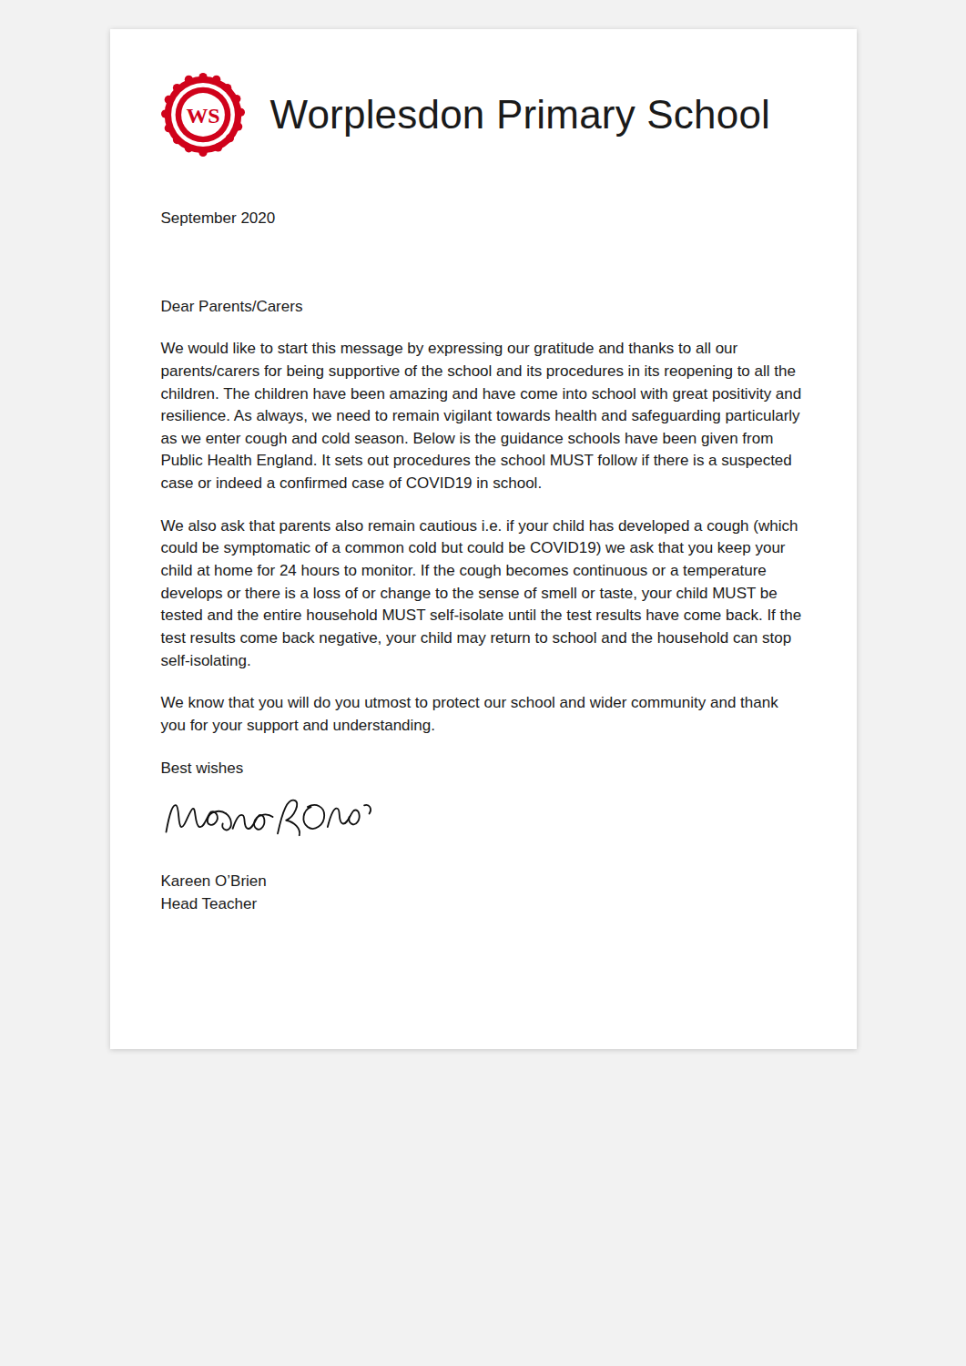WS
Worplesdon Primary School
September 2020
Dear Parents/Carers
We would like to start this message by expressing our gratitude and thanks to all our parents/carers for being supportive of the school and its procedures in its reopening to all the children. The children have been amazing and have come into school with great positivity and resilience. As always, we need to remain vigilant towards health and safeguarding particularly as we enter cough and cold season. Below is the guidance schools have been given from Public Health England. It sets out procedures the school MUST follow if there is a suspected case or indeed a confirmed case of COVID19 in school.
We also ask that parents also remain cautious i.e. if your child has developed a cough (which could be symptomatic of a common cold but could be COVID19) we ask that you keep your child at home for 24 hours to monitor. If the cough becomes continuous or a temperature develops or there is a loss of or change to the sense of smell or taste, your child MUST be tested and the entire household MUST self-isolate until the test results have come back. If the test results come back negative, your child may return to school and the household can stop self-isolating.
We know that you will do you utmost to protect our school and wider community and thank you for your support and understanding.
Best wishes
Kareen O’Brien
Head Teacher